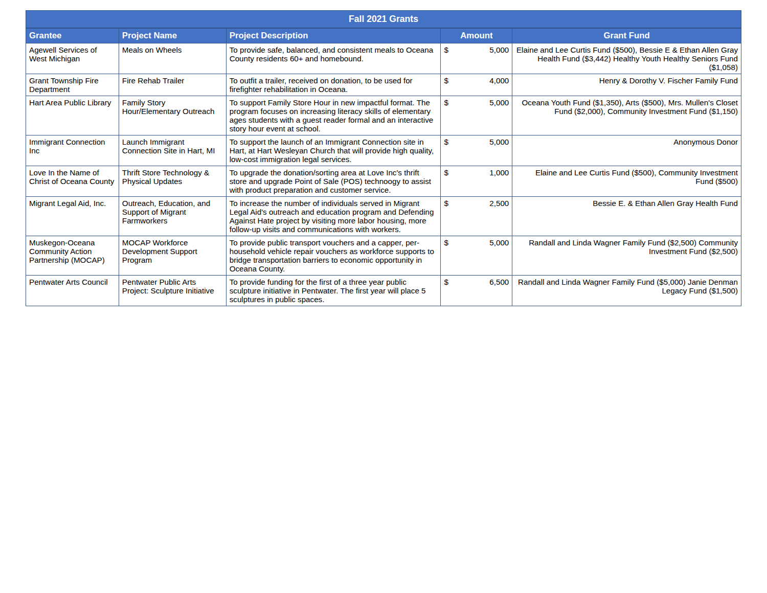Fall 2021 Grants
| Grantee | Project Name | Project Description | Amount | Grant Fund |
| --- | --- | --- | --- | --- |
| Agewell Services of West Michigan | Meals on Wheels | To provide safe, balanced, and consistent meals to Oceana County residents 60+ and homebound. | $ 5,000 | Elaine and Lee Curtis Fund ($500), Bessie E & Ethan Allen Gray Health Fund ($3,442) Healthy Youth Healthy Seniors Fund ($1,058) |
| Grant Township Fire Department | Fire Rehab Trailer | To outfit a trailer, received on donation, to be used for firefighter rehabilitation in Oceana. | $ 4,000 | Henry & Dorothy V. Fischer Family Fund |
| Hart Area Public Library | Family Story Hour/Elementary Outreach | To support Family Store Hour in new impactful format. The program focuses on increasing literacy skills of elementary ages students with a guest reader formal and an interactive story hour event at school. | $ 5,000 | Oceana Youth Fund ($1,350), Arts ($500), Mrs. Mullen's Closet Fund ($2,000), Community Investment Fund ($1,150) |
| Immigrant Connection Inc | Launch Immigrant Connection Site in Hart, MI | To support the launch of an Immigrant Connection site in Hart, at Hart Wesleyan Church that will provide high quality, low-cost immigration legal services. | $ 5,000 | Anonymous Donor |
| Love In the Name of Christ of Oceana County | Thrift Store Technology & Physical Updates | To upgrade the donation/sorting area at Love Inc's thrift store and upgrade Point of Sale (POS) technoogy to assist with product preparation and customer service. | $ 1,000 | Elaine and Lee Curtis Fund ($500), Community Investment Fund ($500) |
| Migrant Legal Aid, Inc. | Outreach, Education, and Support of Migrant Farmworkers | To increase the number of individuals served in Migrant Legal Aid's outreach and education program and Defending Against Hate project by visiting more labor housing, more follow-up visits and communications with workers. | $ 2,500 | Bessie E. & Ethan Allen Gray Health Fund |
| Muskegon-Oceana Community Action Partnership (MOCAP) | MOCAP Workforce Development Support Program | To provide public transport vouchers and a capper, per-household vehicle repair vouchers as workforce supports to bridge transportation barriers to economic opportunity in Oceana County. | $ 5,000 | Randall and Linda Wagner Family Fund ($2,500) Community Investment Fund ($2,500) |
| Pentwater Arts Council | Pentwater Public Arts Project: Sculpture Initiative | To provide funding for the first of a three year public sculpture initiative in Pentwater. The first year will place 5 sculptures in public spaces. | $ 6,500 | Randall and Linda Wagner Family Fund ($5,000) Janie Denman Legacy Fund ($1,500) |